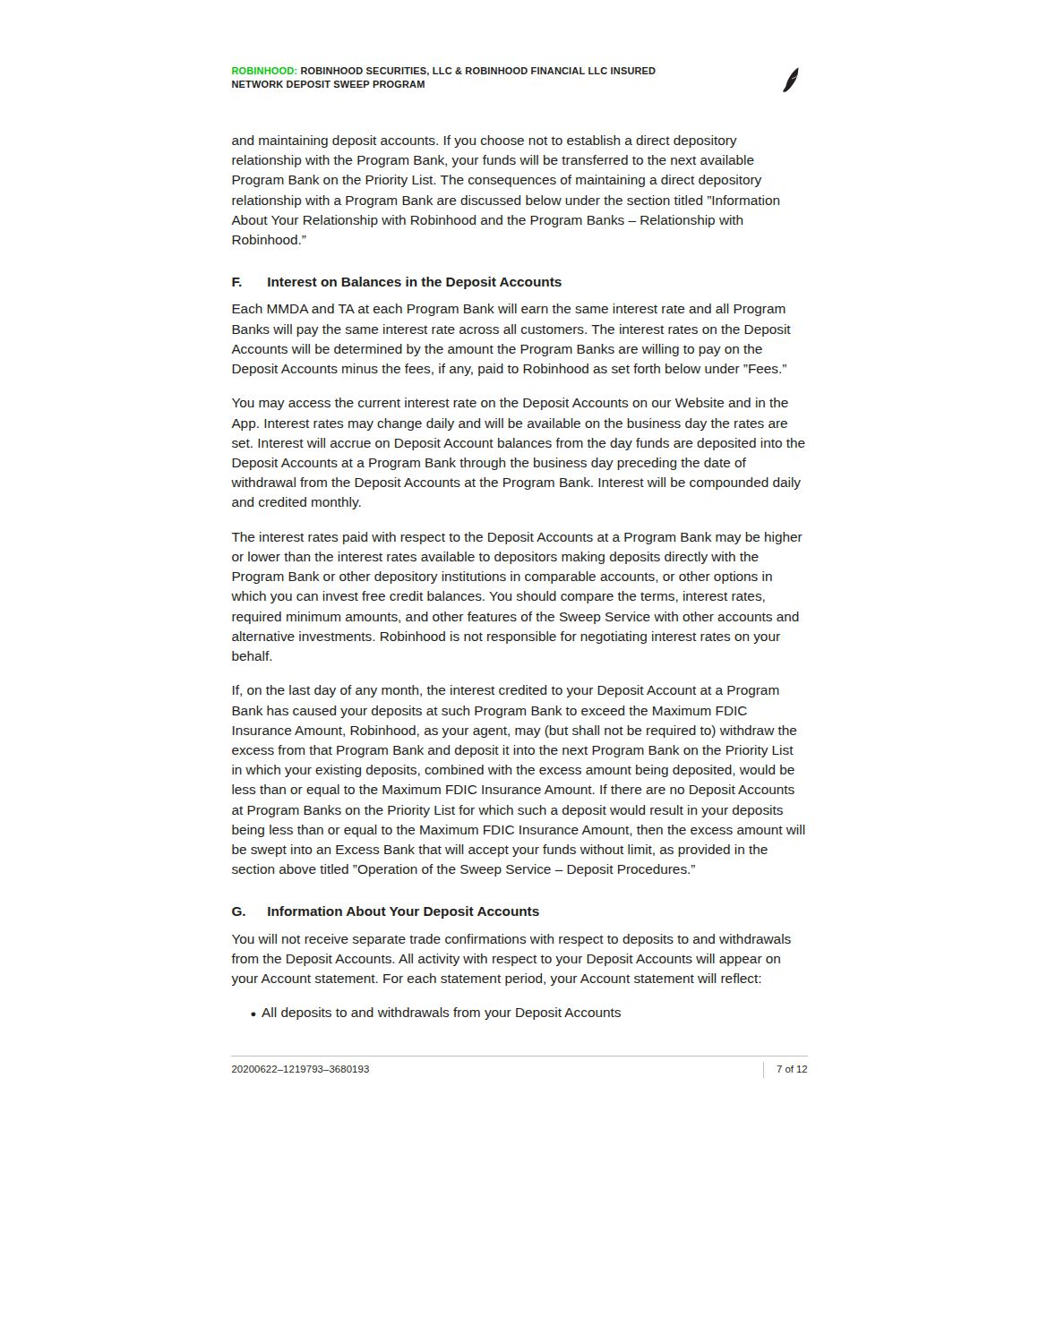ROBINHOOD: ROBINHOOD SECURITIES, LLC & ROBINHOOD FINANCIAL LLC INSURED NETWORK DEPOSIT SWEEP PROGRAM
and maintaining deposit accounts. If you choose not to establish a direct depository relationship with the Program Bank, your funds will be transferred to the next available Program Bank on the Priority List. The consequences of maintaining a direct depository relationship with a Program Bank are discussed below under the section titled ”Information About Your Relationship with Robinhood and the Program Banks – Relationship with Robinhood.”
F. Interest on Balances in the Deposit Accounts
Each MMDA and TA at each Program Bank will earn the same interest rate and all Program Banks will pay the same interest rate across all customers. The interest rates on the Deposit Accounts will be determined by the amount the Program Banks are willing to pay on the Deposit Accounts minus the fees, if any, paid to Robinhood as set forth below under ”Fees.”
You may access the current interest rate on the Deposit Accounts on our Website and in the App. Interest rates may change daily and will be available on the business day the rates are set. Interest will accrue on Deposit Account balances from the day funds are deposited into the Deposit Accounts at a Program Bank through the business day preceding the date of withdrawal from the Deposit Accounts at the Program Bank. Interest will be compounded daily and credited monthly.
The interest rates paid with respect to the Deposit Accounts at a Program Bank may be higher or lower than the interest rates available to depositors making deposits directly with the Program Bank or other depository institutions in comparable accounts, or other options in which you can invest free credit balances. You should compare the terms, interest rates, required minimum amounts, and other features of the Sweep Service with other accounts and alternative investments. Robinhood is not responsible for negotiating interest rates on your behalf.
If, on the last day of any month, the interest credited to your Deposit Account at a Program Bank has caused your deposits at such Program Bank to exceed the Maximum FDIC Insurance Amount, Robinhood, as your agent, may (but shall not be required to) withdraw the excess from that Program Bank and deposit it into the next Program Bank on the Priority List in which your existing deposits, combined with the excess amount being deposited, would be less than or equal to the Maximum FDIC Insurance Amount. If there are no Deposit Accounts at Program Banks on the Priority List for which such a deposit would result in your deposits being less than or equal to the Maximum FDIC Insurance Amount, then the excess amount will be swept into an Excess Bank that will accept your funds without limit, as provided in the section above titled ”Operation of the Sweep Service – Deposit Procedures.”
G. Information About Your Deposit Accounts
You will not receive separate trade confirmations with respect to deposits to and withdrawals from the Deposit Accounts. All activity with respect to your Deposit Accounts will appear on your Account statement. For each statement period, your Account statement will reflect:
All deposits to and withdrawals from your Deposit Accounts
20200622–1219793–3680193
7 of 12